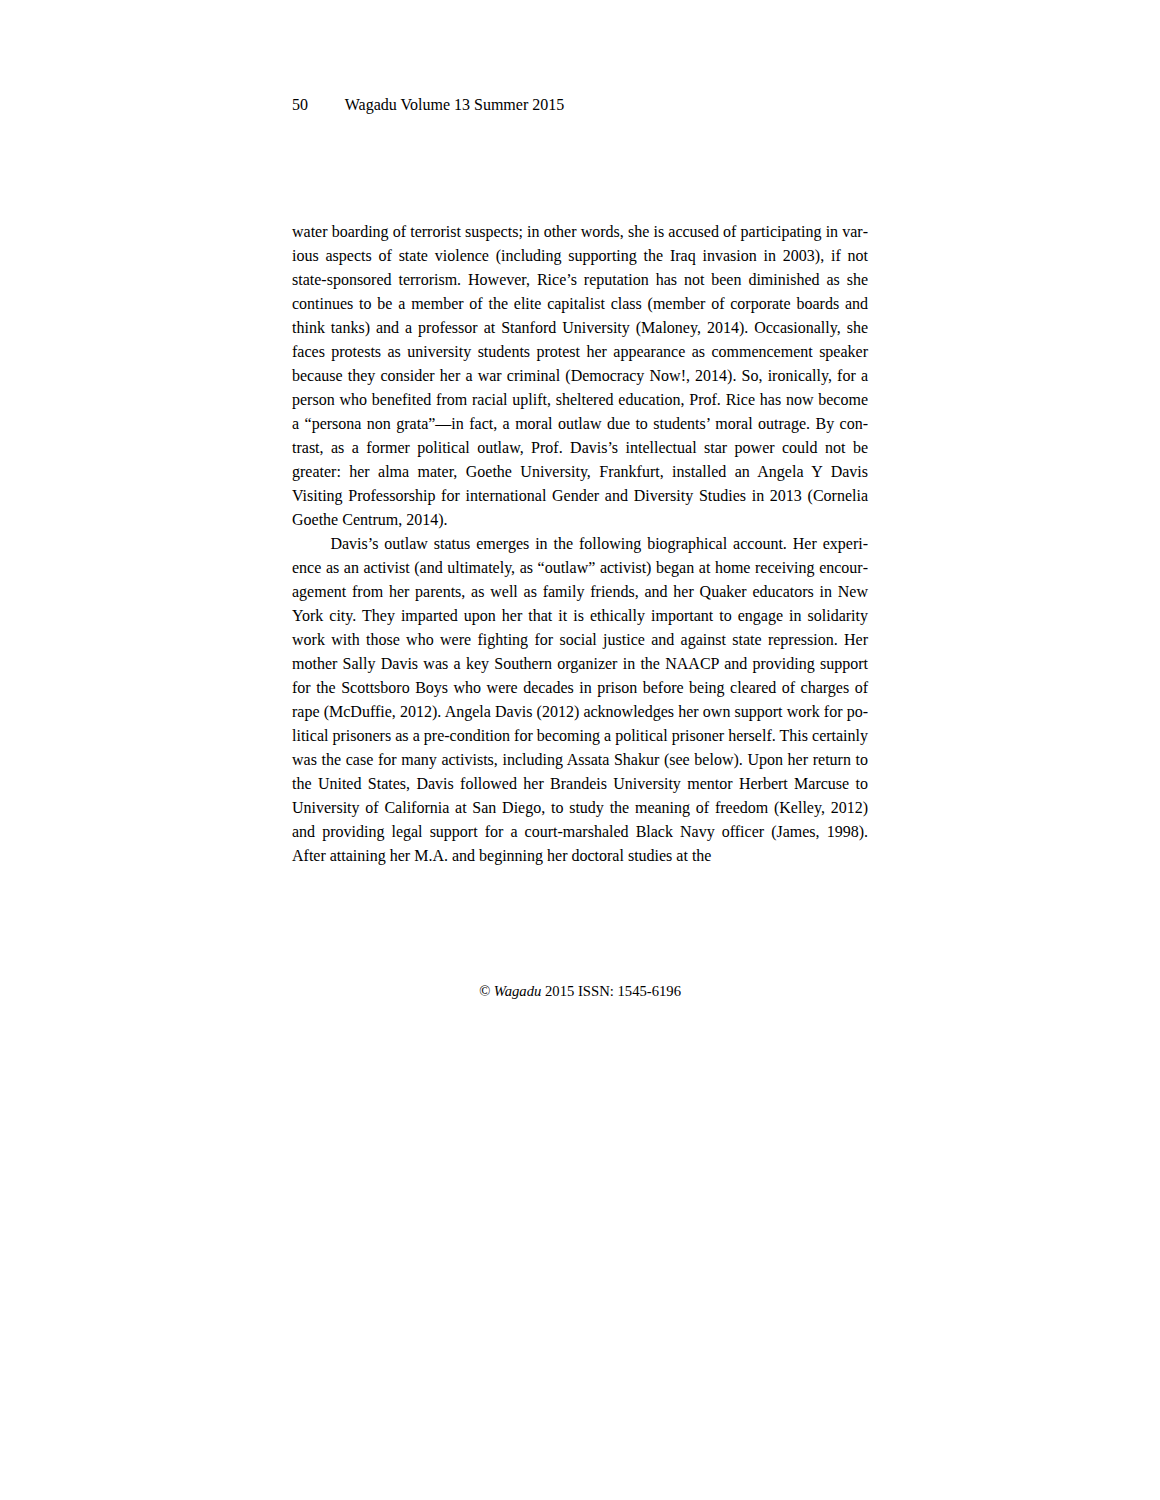50 Wagadu Volume 13 Summer 2015
water boarding of terrorist suspects; in other words, she is accused of participating in various aspects of state violence (including supporting the Iraq invasion in 2003), if not state-sponsored terrorism. However, Rice’s reputation has not been diminished as she continues to be a member of the elite capitalist class (member of corporate boards and think tanks) and a professor at Stanford University (Maloney, 2014). Occasionally, she faces protests as university students protest her appearance as commencement speaker because they consider her a war criminal (Democracy Now!, 2014). So, ironically, for a person who benefited from racial uplift, sheltered education, Prof. Rice has now become a “persona non grata”—in fact, a moral outlaw due to students’ moral outrage. By contrast, as a former political outlaw, Prof. Davis’s intellectual star power could not be greater: her alma mater, Goethe University, Frankfurt, installed an Angela Y Davis Visiting Professorship for international Gender and Diversity Studies in 2013 (Cornelia Goethe Centrum, 2014).
Davis’s outlaw status emerges in the following biographical account. Her experience as an activist (and ultimately, as “outlaw” activist) began at home receiving encouragement from her parents, as well as family friends, and her Quaker educators in New York city. They imparted upon her that it is ethically important to engage in solidarity work with those who were fighting for social justice and against state repression. Her mother Sally Davis was a key Southern organizer in the NAACP and providing support for the Scottsboro Boys who were decades in prison before being cleared of charges of rape (McDuffie, 2012). Angela Davis (2012) acknowledges her own support work for political prisoners as a pre-condition for becoming a political prisoner herself. This certainly was the case for many activists, including Assata Shakur (see below). Upon her return to the United States, Davis followed her Brandeis University mentor Herbert Marcuse to University of California at San Diego, to study the meaning of freedom (Kelley, 2012) and providing legal support for a court-marshaled Black Navy officer (James, 1998). After attaining her M.A. and beginning her doctoral studies at the
© Wagadu 2015 ISSN: 1545-6196